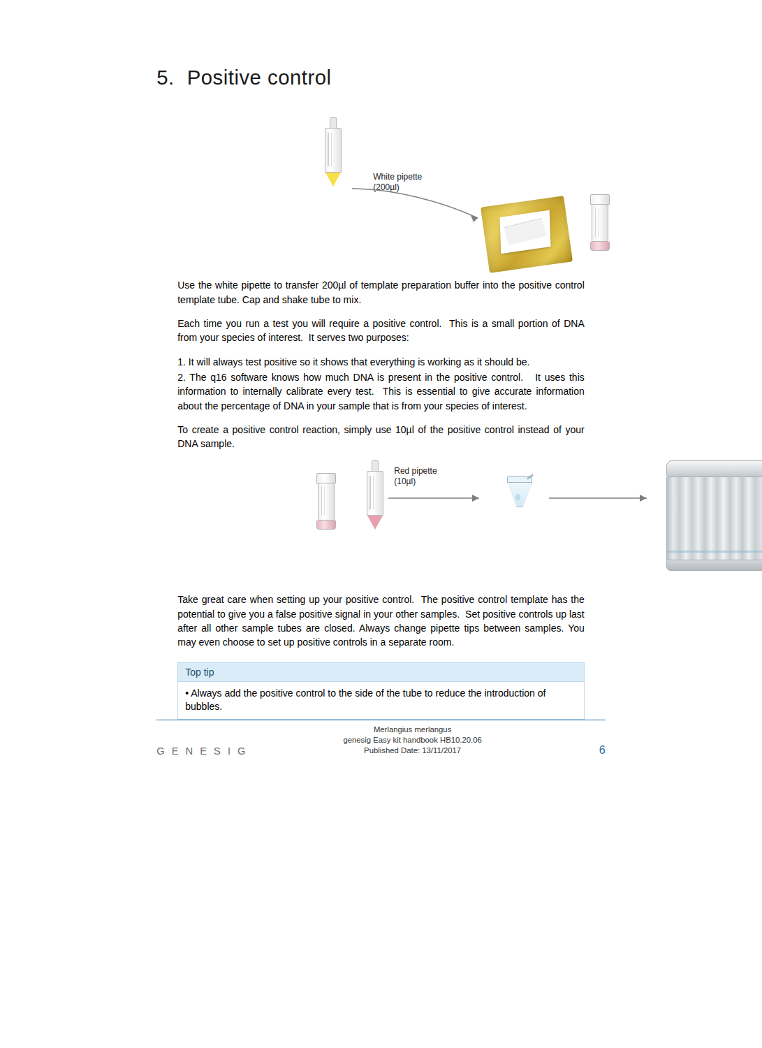5. Positive control
White pipette
(200µl)
Use the white pipette to transfer 200µl of template preparation buffer into the positive control template tube. Cap and shake tube to mix.
Each time you run a test you will require a positive control. This is a small portion of DNA from your species of interest. It serves two purposes:
1. It will always test positive so it shows that everything is working as it should be.
2. The q16 software knows how much DNA is present in the positive control. It uses this information to internally calibrate every test. This is essential to give accurate information about the percentage of DNA in your sample that is from your species of interest.
To create a positive control reaction, simply use 10µl of the positive control instead of your DNA sample.
Red pipette
(10µl)
Take great care when setting up your positive control. The positive control template has the potential to give you a false positive signal in your other samples. Set positive controls up last after all other sample tubes are closed. Always change pipette tips between samples. You may even choose to set up positive controls in a separate room.
Top tip
• Always add the positive control to the side of the tube to reduce the introduction of bubbles.
G E N E S I G
Merlangius merlangus
genesig Easy kit handbook HB10.20.06
Published Date: 13/11/2017
6